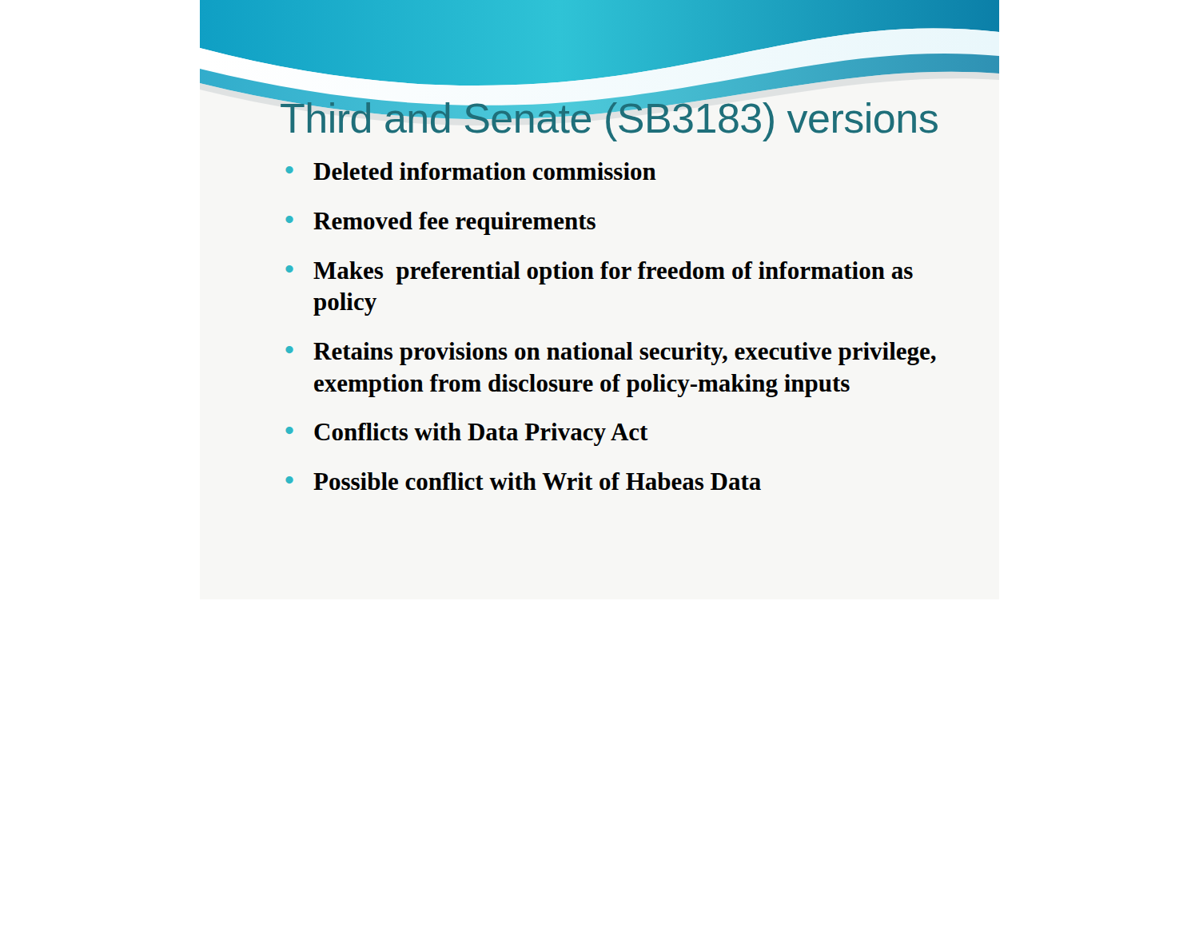Third and Senate (SB3183) versions
Deleted information commission
Removed fee requirements
Makes preferential option for freedom of information as policy
Retains provisions on national security, executive privilege, exemption from disclosure of policy-making inputs
Conflicts with Data Privacy Act
Possible conflict with Writ of Habeas Data